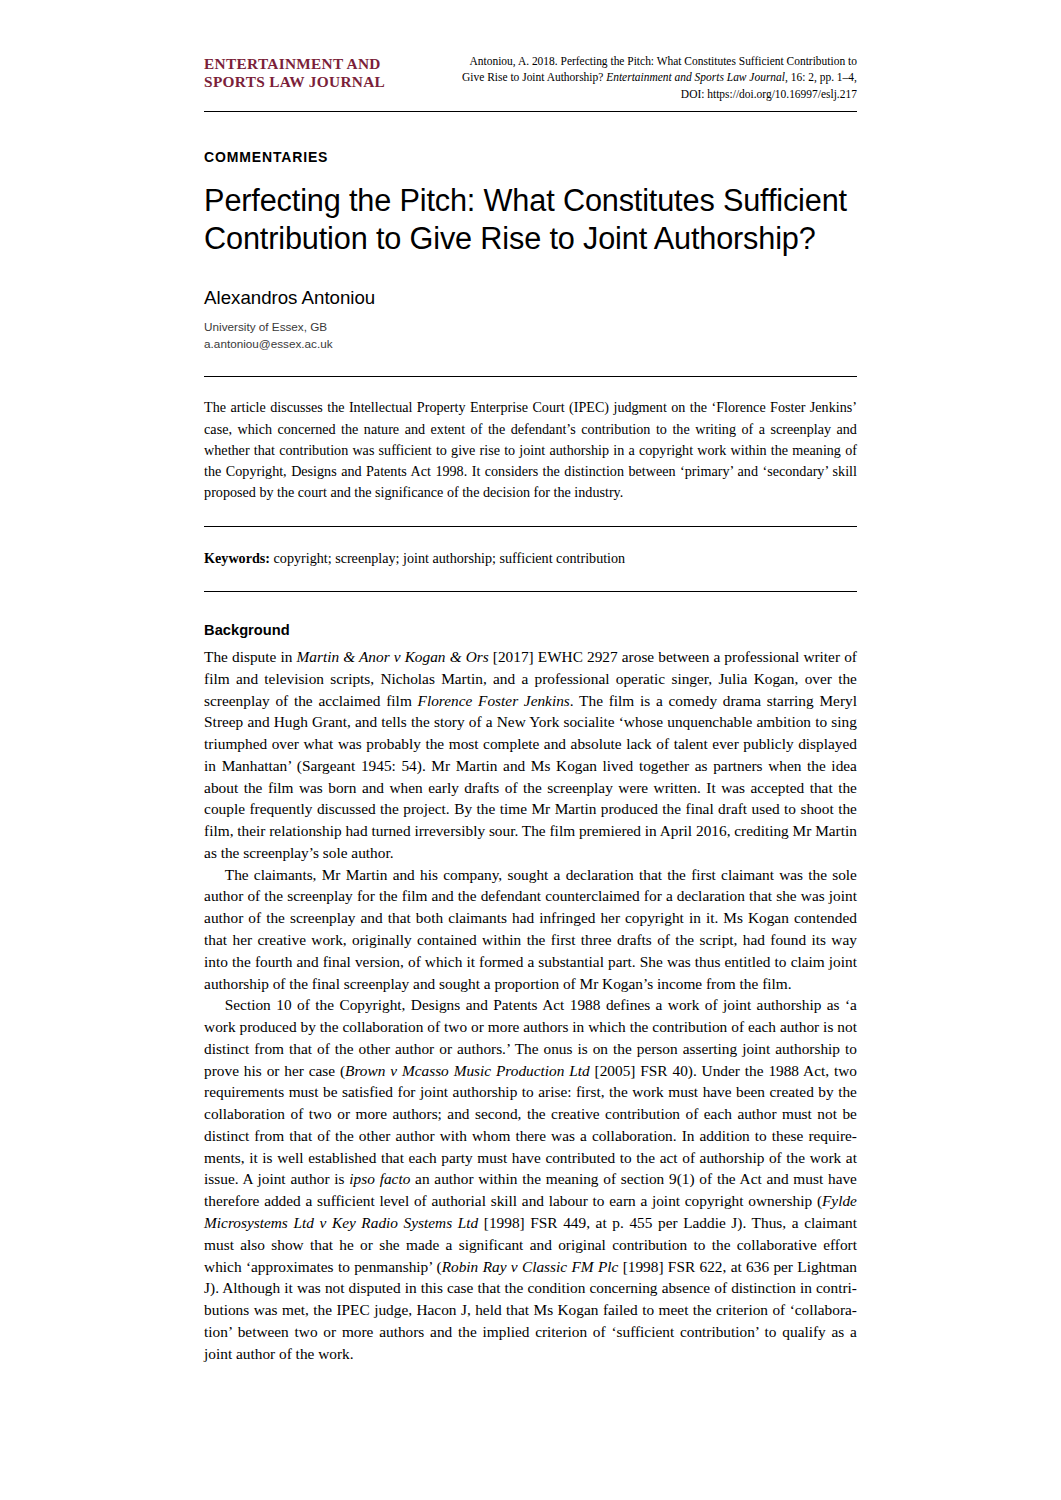ENTERTAINMENT AND
SPORTS LAW JOURNAL
Antoniou, A. 2018. Perfecting the Pitch: What Constitutes Sufficient Contribution to Give Rise to Joint Authorship? Entertainment and Sports Law Journal, 16: 2, pp. 1–4, DOI: https://doi.org/10.16997/eslj.217
Commentaries
Perfecting the Pitch: What Constitutes Sufficient Contribution to Give Rise to Joint Authorship?
Alexandros Antoniou
University of Essex, GB
a.antoniou@essex.ac.uk
The article discusses the Intellectual Property Enterprise Court (IPEC) judgment on the ‘Florence Foster Jenkins’ case, which concerned the nature and extent of the defendant’s contribution to the writing of a screenplay and whether that contribution was sufficient to give rise to joint authorship in a copyright work within the meaning of the Copyright, Designs and Patents Act 1998. It considers the distinction between ‘primary’ and ‘secondary’ skill proposed by the court and the significance of the decision for the industry.
Keywords: copyright; screenplay; joint authorship; sufficient contribution
Background
The dispute in Martin & Anor v Kogan & Ors [2017] EWHC 2927 arose between a professional writer of film and television scripts, Nicholas Martin, and a professional operatic singer, Julia Kogan, over the screenplay of the acclaimed film Florence Foster Jenkins. The film is a comedy drama starring Meryl Streep and Hugh Grant, and tells the story of a New York socialite ‘whose unquenchable ambition to sing triumphed over what was probably the most complete and absolute lack of talent ever publicly displayed in Manhattan’ (Sargeant 1945: 54). Mr Martin and Ms Kogan lived together as partners when the idea about the film was born and when early drafts of the screenplay were written. It was accepted that the couple frequently discussed the project. By the time Mr Martin produced the final draft used to shoot the film, their relationship had turned irreversibly sour. The film premiered in April 2016, crediting Mr Martin as the screenplay’s sole author.
The claimants, Mr Martin and his company, sought a declaration that the first claimant was the sole author of the screenplay for the film and the defendant counterclaimed for a declaration that she was joint author of the screenplay and that both claimants had infringed her copyright in it. Ms Kogan contended that her creative work, originally contained within the first three drafts of the script, had found its way into the fourth and final version, of which it formed a substantial part. She was thus entitled to claim joint authorship of the final screenplay and sought a proportion of Mr Kogan’s income from the film.
Section 10 of the Copyright, Designs and Patents Act 1988 defines a work of joint authorship as ‘a work produced by the collaboration of two or more authors in which the contribution of each author is not distinct from that of the other author or authors.’ The onus is on the person asserting joint authorship to prove his or her case (Brown v Mcasso Music Production Ltd [2005] FSR 40). Under the 1988 Act, two requirements must be satisfied for joint authorship to arise: first, the work must have been created by the collaboration of two or more authors; and second, the creative contribution of each author must not be distinct from that of the other author with whom there was a collaboration. In addition to these requirements, it is well established that each party must have contributed to the act of authorship of the work at issue. A joint author is ipso facto an author within the meaning of section 9(1) of the Act and must have therefore added a sufficient level of authorial skill and labour to earn a joint copyright ownership (Fylde Microsystems Ltd v Key Radio Systems Ltd [1998] FSR 449, at p. 455 per Laddie J). Thus, a claimant must also show that he or she made a significant and original contribution to the collaborative effort which ‘approximates to penmanship’ (Robin Ray v Classic FM Plc [1998] FSR 622, at 636 per Lightman J). Although it was not disputed in this case that the condition concerning absence of distinction in contributions was met, the IPEC judge, Hacon J, held that Ms Kogan failed to meet the criterion of ‘collaboration’ between two or more authors and the implied criterion of ‘sufficient contribution’ to qualify as a joint author of the work.